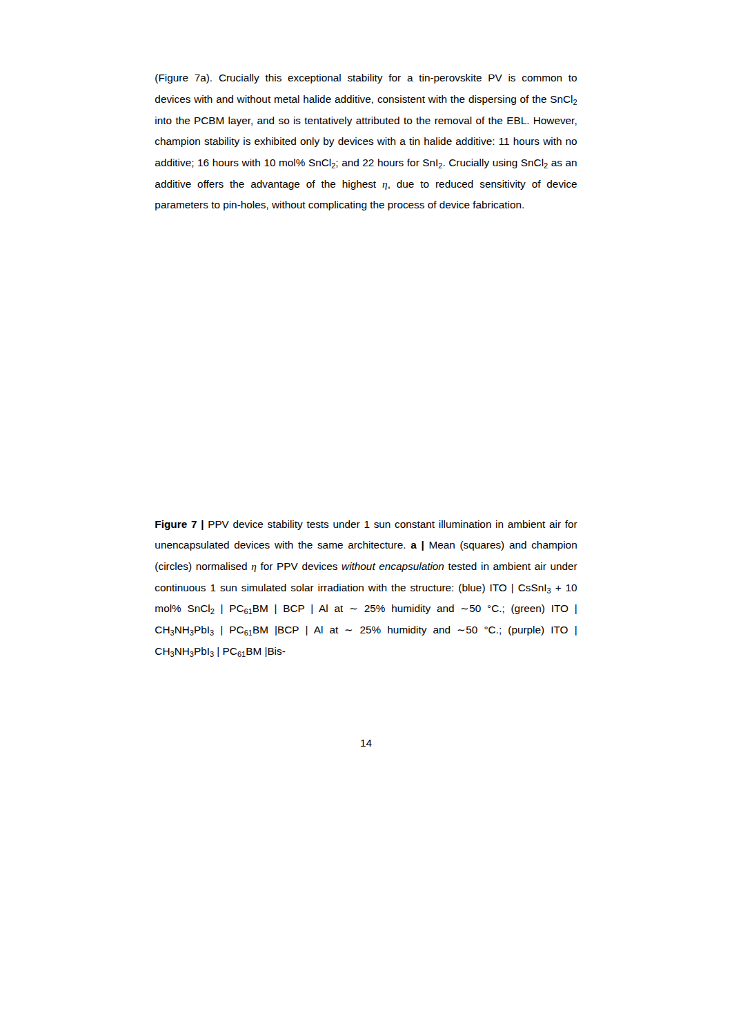(Figure 7a). Crucially this exceptional stability for a tin-perovskite PV is common to devices with and without metal halide additive, consistent with the dispersing of the SnCl2 into the PCBM layer, and so is tentatively attributed to the removal of the EBL. However, champion stability is exhibited only by devices with a tin halide additive: 11 hours with no additive; 16 hours with 10 mol% SnCl2; and 22 hours for SnI2. Crucially using SnCl2 as an additive offers the advantage of the highest η, due to reduced sensitivity of device parameters to pin-holes, without complicating the process of device fabrication.
Figure 7 | PPV device stability tests under 1 sun constant illumination in ambient air for unencapsulated devices with the same architecture. a | Mean (squares) and champion (circles) normalised η for PPV devices without encapsulation tested in ambient air under continuous 1 sun simulated solar irradiation with the structure: (blue) ITO | CsSnI3 + 10 mol% SnCl2 | PC61BM | BCP | Al at ∼ 25% humidity and ∼50 °C.; (green) ITO | CH3NH3PbI3 | PC61BM |BCP | Al at ∼ 25% humidity and ∼50 °C.; (purple) ITO | CH3NH3PbI3 | PC61BM |Bis-
14